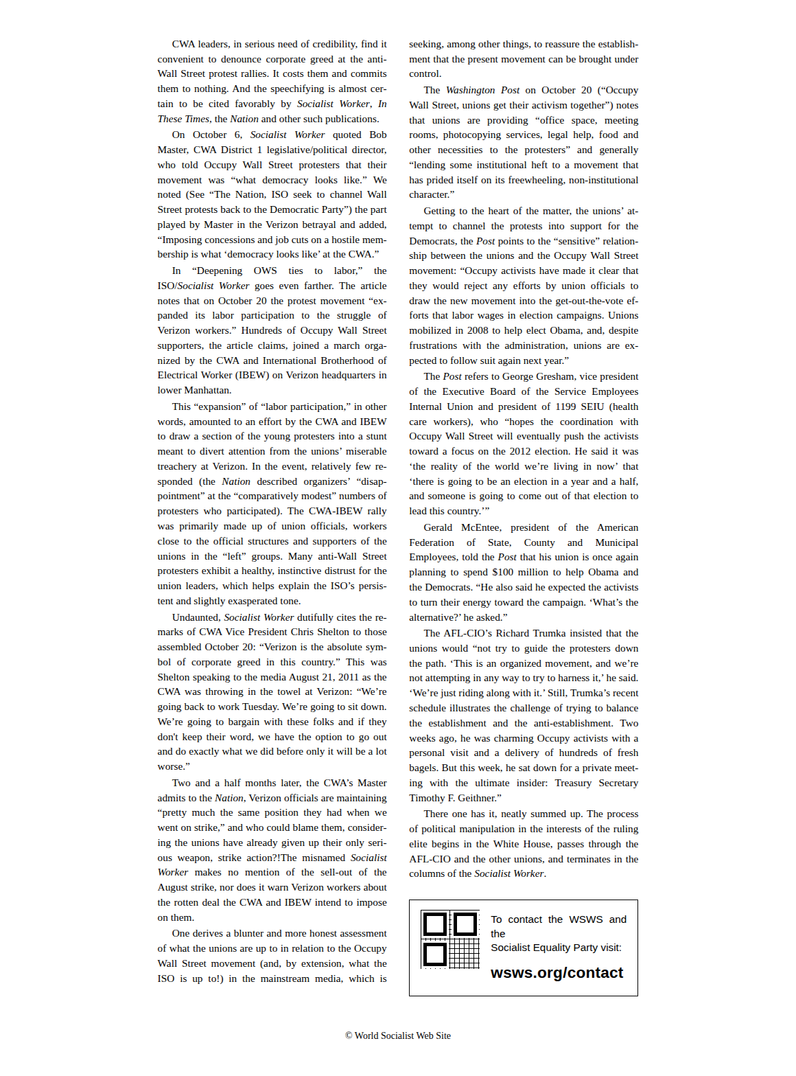CWA leaders, in serious need of credibility, find it convenient to denounce corporate greed at the anti-Wall Street protest rallies. It costs them and commits them to nothing. And the speechifying is almost certain to be cited favorably by Socialist Worker, In These Times, the Nation and other such publications.
On October 6, Socialist Worker quoted Bob Master, CWA District 1 legislative/political director, who told Occupy Wall Street protesters that their movement was “what democracy looks like.” We noted (See “The Nation, ISO seek to channel Wall Street protests back to the Democratic Party”) the part played by Master in the Verizon betrayal and added, “Imposing concessions and job cuts on a hostile membership is what ‘democracy looks like’ at the CWA.”
In “Deepening OWS ties to labor,” the ISO/Socialist Worker goes even farther. The article notes that on October 20 the protest movement “expanded its labor participation to the struggle of Verizon workers.” Hundreds of Occupy Wall Street supporters, the article claims, joined a march organized by the CWA and International Brotherhood of Electrical Worker (IBEW) on Verizon headquarters in lower Manhattan.
This “expansion” of “labor participation,” in other words, amounted to an effort by the CWA and IBEW to draw a section of the young protesters into a stunt meant to divert attention from the unions’ miserable treachery at Verizon. In the event, relatively few responded (the Nation described organizers’ “disappointment” at the “comparatively modest” numbers of protesters who participated). The CWA-IBEW rally was primarily made up of union officials, workers close to the official structures and supporters of the unions in the “left” groups. Many anti-Wall Street protesters exhibit a healthy, instinctive distrust for the union leaders, which helps explain the ISO’s persistent and slightly exasperated tone.
Undaunted, Socialist Worker dutifully cites the remarks of CWA Vice President Chris Shelton to those assembled October 20: “Verizon is the absolute symbol of corporate greed in this country.” This was Shelton speaking to the media August 21, 2011 as the CWA was throwing in the towel at Verizon: “We’re going back to work Tuesday. We’re going to sit down. We’re going to bargain with these folks and if they don't keep their word, we have the option to go out and do exactly what we did before only it will be a lot worse.”
Two and a half months later, the CWA’s Master admits to the Nation, Verizon officials are maintaining “pretty much the same position they had when we went on strike,” and who could blame them, considering the unions have already given up their only serious weapon, strike action?!The misnamed Socialist Worker makes no mention of the sell-out of the August strike, nor does it warn Verizon workers about the rotten deal the CWA and IBEW intend to impose on them.
One derives a blunter and more honest assessment of what the unions are up to in relation to the Occupy Wall Street movement (and, by extension, what the ISO is up to!) in the mainstream media, which is seeking, among other things, to reassure the establishment that the present movement can be brought under control.
The Washington Post on October 20 (“Occupy Wall Street, unions get their activism together”) notes that unions are providing “office space, meeting rooms, photocopying services, legal help, food and other necessities to the protesters” and generally “lending some institutional heft to a movement that has prided itself on its freewheeling, non-institutional character.”
Getting to the heart of the matter, the unions’ attempt to channel the protests into support for the Democrats, the Post points to the “sensitive” relationship between the unions and the Occupy Wall Street movement: “Occupy activists have made it clear that they would reject any efforts by union officials to draw the new movement into the get-out-the-vote efforts that labor wages in election campaigns. Unions mobilized in 2008 to help elect Obama, and, despite frustrations with the administration, unions are expected to follow suit again next year.”
The Post refers to George Gresham, vice president of the Executive Board of the Service Employees Internal Union and president of 1199 SEIU (health care workers), who “hopes the coordination with Occupy Wall Street will eventually push the activists toward a focus on the 2012 election. He said it was ‘the reality of the world we’re living in now’ that ‘there is going to be an election in a year and a half, and someone is going to come out of that election to lead this country.’”
Gerald McEntee, president of the American Federation of State, County and Municipal Employees, told the Post that his union is once again planning to spend $100 million to help Obama and the Democrats. “He also said he expected the activists to turn their energy toward the campaign. ‘What’s the alternative?’ he asked.”
The AFL-CIO’s Richard Trumka insisted that the unions would “not try to guide the protesters down the path. ‘This is an organized movement, and we’re not attempting in any way to try to harness it,’ he said. ‘We’re just riding along with it.’ Still, Trumka’s recent schedule illustrates the challenge of trying to balance the establishment and the anti-establishment. Two weeks ago, he was charming Occupy activists with a personal visit and a delivery of hundreds of fresh bagels. But this week, he sat down for a private meeting with the ultimate insider: Treasury Secretary Timothy F. Geithner.”
There one has it, neatly summed up. The process of political manipulation in the interests of the ruling elite begins in the White House, passes through the AFL-CIO and the other unions, and terminates in the columns of the Socialist Worker.
To contact the WSWS and the
Socialist Equality Party visit:
wsws.org/contact
© World Socialist Web Site